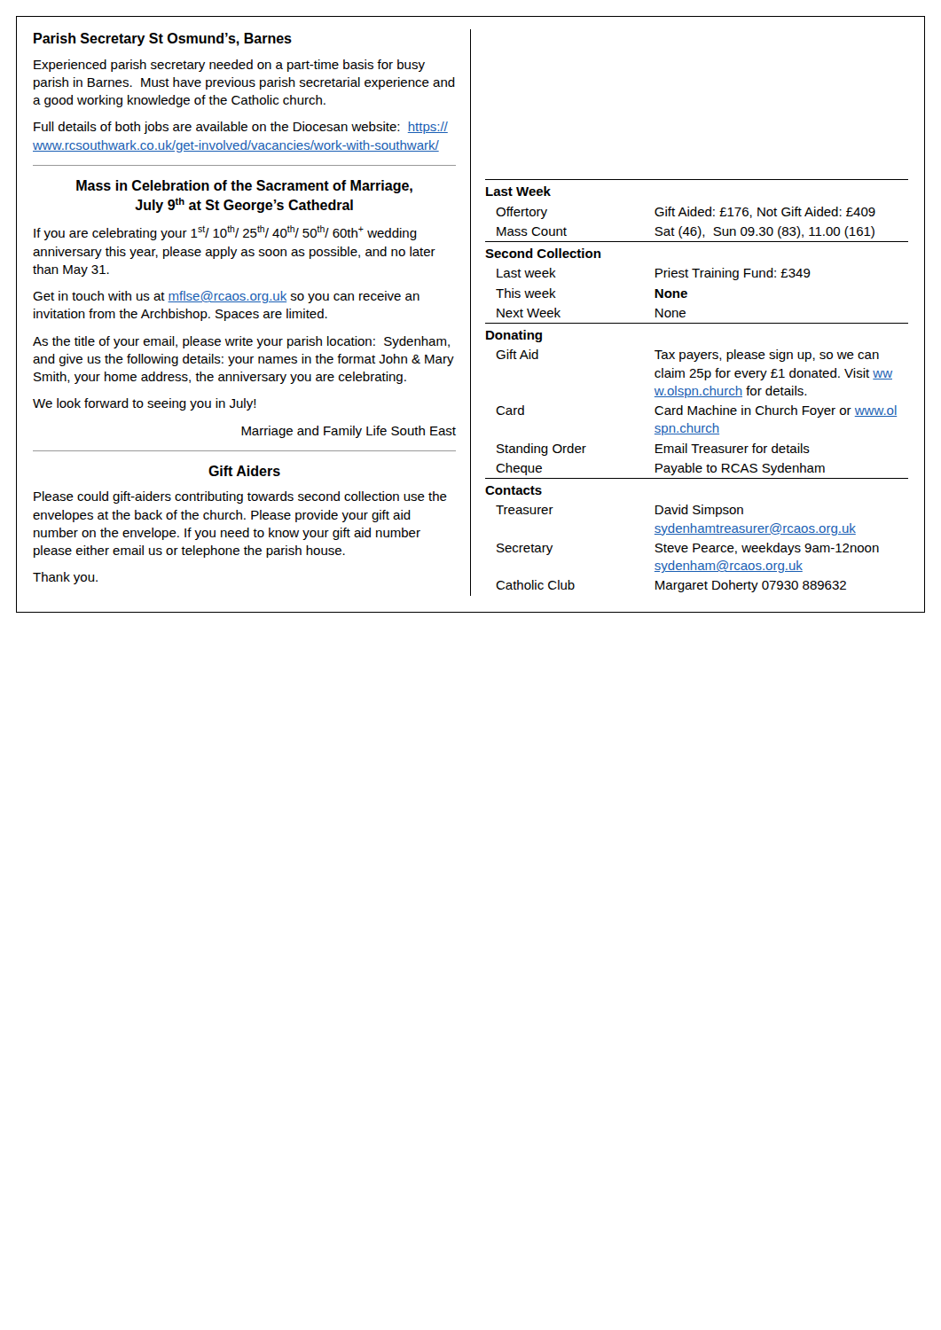Parish Secretary St Osmund’s, Barnes
Experienced parish secretary needed on a part-time basis for busy parish in Barnes. Must have previous parish secretarial experience and a good working knowledge of the Catholic church.
Full details of both jobs are available on the Diocesan website: https://www.rcsouthwark.co.uk/get-involved/vacancies/work-with-southwark/
Mass in Celebration of the Sacrament of Marriage,
July 9th at St George’s Cathedral
If you are celebrating your 1st/ 10th/ 25th/ 40th/ 50th/ 60th+ wedding anniversary this year, please apply as soon as possible, and no later than May 31.
Get in touch with us at mflse@rcaos.org.uk so you can receive an invitation from the Archbishop. Spaces are limited.
As the title of your email, please write your parish location: Sydenham, and give us the following details: your names in the format John & Mary Smith, your home address, the anniversary you are celebrating.
We look forward to seeing you in July!
Marriage and Family Life South East
Gift Aiders
Please could gift-aiders contributing towards second collection use the envelopes at the back of the church. Please provide your gift aid number on the envelope. If you need to know your gift aid number please either email us or telephone the parish house.
Thank you.
| Last Week |
| Offertory | Gift Aided: £176, Not Gift Aided: £409 |
| Mass Count | Sat (46), Sun 09.30 (83), 11.00 (161) |
| Second Collection |
| Last week | Priest Training Fund: £349 |
| This week | None |
| Next Week | None |
| Donating |
| Gift Aid | Tax payers, please sign up, so we can claim 25p for every £1 donated. Visit www.olspn.church for details. |
| Card | Card Machine in Church Foyer or www.olspn.church |
| Standing Order | Email Treasurer for details |
| Cheque | Payable to RCAS Sydenham |
| Contacts |
| Treasurer | David Simpson sydenhamtreasurer@rcaos.org.uk |
| Secretary | Steve Pearce, weekdays 9am-12noon sydenham@rcaos.org.uk |
| Catholic Club | Margaret Doherty 07930 889632 |